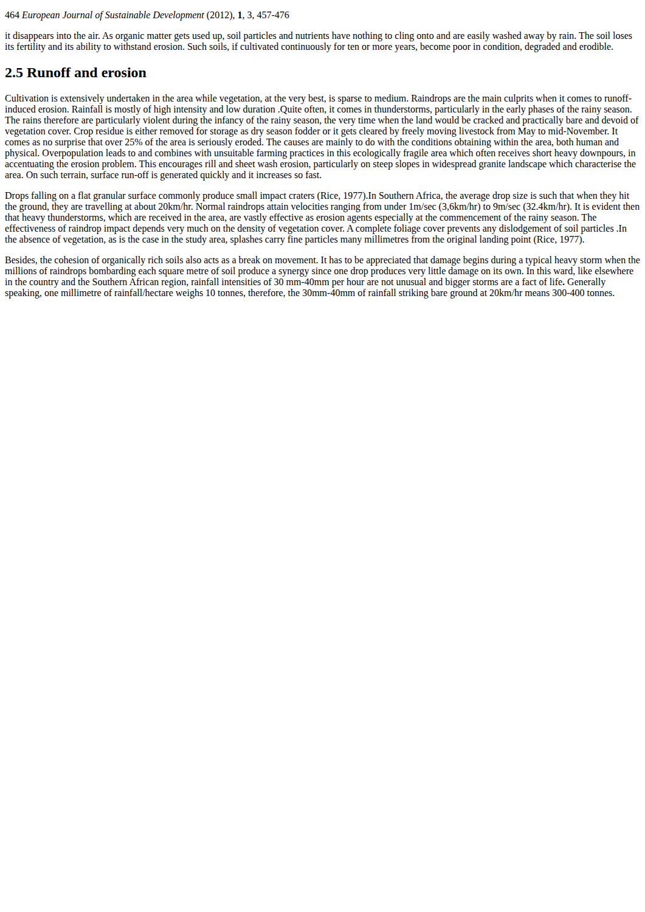464 European Journal of Sustainable Development (2012), 1, 3, 457-476
it disappears into the air. As organic matter gets used up, soil particles and nutrients have nothing to cling onto and are easily washed away by rain. The soil loses its fertility and its ability to withstand erosion. Such soils, if cultivated continuously for ten or more years, become poor in condition, degraded and erodible.
2.5 Runoff and erosion
Cultivation is extensively undertaken in the area while vegetation, at the very best, is sparse to medium. Raindrops are the main culprits when it comes to runoff-induced erosion. Rainfall is mostly of high intensity and low duration .Quite often, it comes in thunderstorms, particularly in the early phases of the rainy season. The rains therefore are particularly violent during the infancy of the rainy season, the very time when the land would be cracked and practically bare and devoid of vegetation cover. Crop residue is either removed for storage as dry season fodder or it gets cleared by freely moving livestock from May to mid-November. It comes as no surprise that over 25% of the area is seriously eroded. The causes are mainly to do with the conditions obtaining within the area, both human and physical. Overpopulation leads to and combines with unsuitable farming practices in this ecologically fragile area which often receives short heavy downpours, in accentuating the erosion problem. This encourages rill and sheet wash erosion, particularly on steep slopes in widespread granite landscape which characterise the area. On such terrain, surface run-off is generated quickly and it increases so fast.
Drops falling on a flat granular surface commonly produce small impact craters (Rice, 1977).In Southern Africa, the average drop size is such that when they hit the ground, they are travelling at about 20km/hr. Normal raindrops attain velocities ranging from under 1m/sec (3,6km/hr) to 9m/sec (32.4km/hr). It is evident then that heavy thunderstorms, which are received in the area, are vastly effective as erosion agents especially at the commencement of the rainy season. The effectiveness of raindrop impact depends very much on the density of vegetation cover. A complete foliage cover prevents any dislodgement of soil particles .In the absence of vegetation, as is the case in the study area, splashes carry fine particles many millimetres from the original landing point (Rice, 1977).
Besides, the cohesion of organically rich soils also acts as a break on movement. It has to be appreciated that damage begins during a typical heavy storm when the millions of raindrops bombarding each square metre of soil produce a synergy since one drop produces very little damage on its own. In this ward, like elsewhere in the country and the Southern African region, rainfall intensities of 30 mm-40mm per hour are not unusual and bigger storms are a fact of life. Generally speaking, one millimetre of rainfall/hectare weighs 10 tonnes, therefore, the 30mm-40mm of rainfall striking bare ground at 20km/hr means 300-400 tonnes.